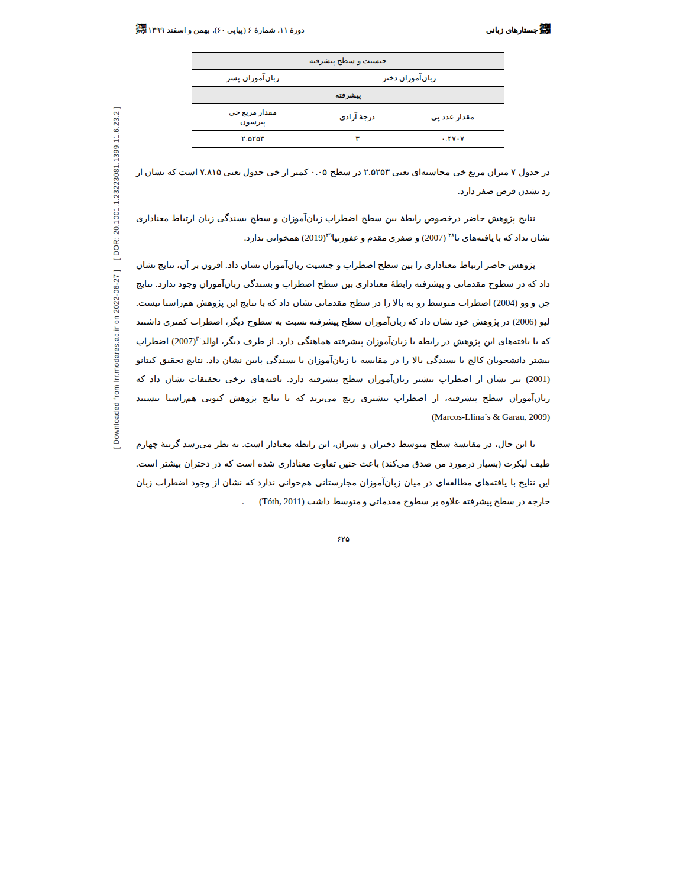[ DOR: 20.1001.1.23223081.1399.11.6.23.2 ] [ Downloaded from lrr.modares.ac.ir on 2022-06-27 ]
﷽ جستارهای زبانی
دورهٔ ۱۱، شمارهٔ ۶ (پیاپی ۶۰)، بهمن و اسفند ۱۳۹۹ ﷽
| جنسیت و سطح پیشرفته | |
| زبان‌آموزان دختر | زبان‌آموزان پسر | |
| پیشرفته | |
| مقدار عدد پی | درجهٔ آزادی | مقدار مربع خی پیرسون | |
| ۰.۴۷۰۷ | ۳ | ۲.۵۲۵۳ | |
در جدول ۷ میزان مربع خی محاسبه‌ای یعنی ۲.۵۲۵۳ در سطح ۰.۰۵ کمتر از خی جدول یعنی ۷.۸۱۵ است که نشان از رد نشدن فرض صفر دارد.
نتایج پژوهش حاضر درخصوص رابطهٔ بین سطح اضطراب زبان‌آموزان و سطح بسندگی زبان ارتباط معناداری نشان نداد که با یافته‌های نا۲۸ (2007) و صفری مقدم و غفورنیا۲۹(2019) همخوانی ندارد.
پژوهش حاضر ارتباط معناداری را بین سطح اضطراب و جنسیت زبان‌آموزان نشان داد. افزون بر آن، نتایج نشان داد که در سطوح مقدماتی و پیشرفته رابطهٔ معناداری بین سطح اضطراب و بسندگی زبان‌آموزان وجود ندارد. نتایج چن و وو (2004) اضطراب متوسط رو به بالا را در سطح مقدماتی نشان داد که با نتایج این پژوهش هم‌راستا نیست. لیو (2006) در پژوهش خود نشان داد که زبان‌آموزان سطح پیشرفته نسبت به سطوح دیگر، اضطراب کمتری داشتند که با یافته‌های این پژوهش در رابطه با زبان‌آموزان پیشرفته هماهنگی دارد. از طرف دیگر، اوالد۳۰(2007) اضطراب بیشتر دانشجویان کالج با بسندگی بالا را در مقایسه با زبان‌آموزان با بسندگی پایین نشان داد. نتایج تحقیق کیتانو (2001) نیز نشان از اضطراب بیشتر زبان‌آموزان سطح پیشرفته دارد. یافته‌های برخی تحقیقات نشان داد که زبان‌آموزان سطح پیشرفته، از اضطراب بیشتری رنج می‌برند که با نتایج پژوهش کنونی هم‌راستا نیستند (Marcos-Llina´s & Garau, 2009)
با این حال، در مقایسهٔ سطح متوسط دختران و پسران، این رابطه معنادار است. به نظر می‌رسد گزینهٔ چهارم طیف لیکرت (بسیار درمورد من صدق می‌کند) باعث چنین تفاوت معناداری شده است که در دختران بیشتر است. این نتایج با یافته‌های مطالعه‌ای در میان زبان‌آموزان مجارستانی هم‌خوانی ندارد که نشان از وجود اضطراب زبان خارجه در سطح پیشرفته علاوه بر سطوح مقدماتی و متوسط داشت (Tóth, 2011).
۶۲۵